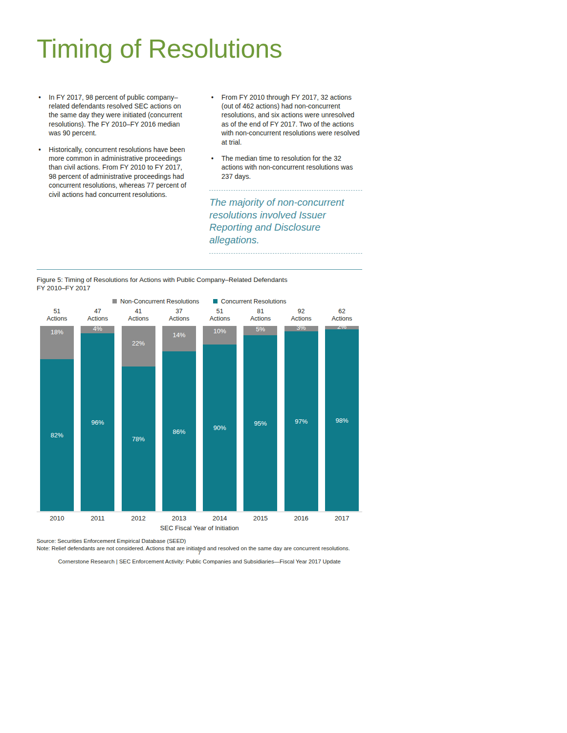Timing of Resolutions
In FY 2017, 98 percent of public company–related defendants resolved SEC actions on the same day they were initiated (concurrent resolutions). The FY 2010–FY 2016 median was 90 percent.
Historically, concurrent resolutions have been more common in administrative proceedings than civil actions. From FY 2010 to FY 2017, 98 percent of administrative proceedings had concurrent resolutions, whereas 77 percent of civil actions had concurrent resolutions.
From FY 2010 through FY 2017, 32 actions (out of 462 actions) had non-concurrent resolutions, and six actions were unresolved as of the end of FY 2017. Two of the actions with non-concurrent resolutions were resolved at trial.
The median time to resolution for the 32 actions with non-concurrent resolutions was 237 days.
The majority of non-concurrent resolutions involved Issuer Reporting and Disclosure allegations.
Figure 5: Timing of Resolutions for Actions with Public Company–Related Defendants
FY 2010–FY 2017
Non-Concurrent Resolutions Concurrent Resolutions
| 51 Actions | 47 Actions | 41 Actions | 37 Actions | 51 Actions | 81 Actions | 92 Actions | 62 Actions |
| 18% 82% | 4% 96% | 22% 78% | 14% 86% | 10% 90% | 5% 95% | 3% 97% | 2% 98% |
| 2010 | 2011 | 2012 | 2013 | 2014 | 2015 | 2016 | 2017 |
SEC Fiscal Year of Initiation
Source: Securities Enforcement Empirical Database (SEED)
Note: Relief defendants are not considered. Actions that are initiated and resolved on the same day are concurrent resolutions.
7
Cornerstone Research | SEC Enforcement Activity: Public Companies and Subsidiaries—Fiscal Year 2017 Update